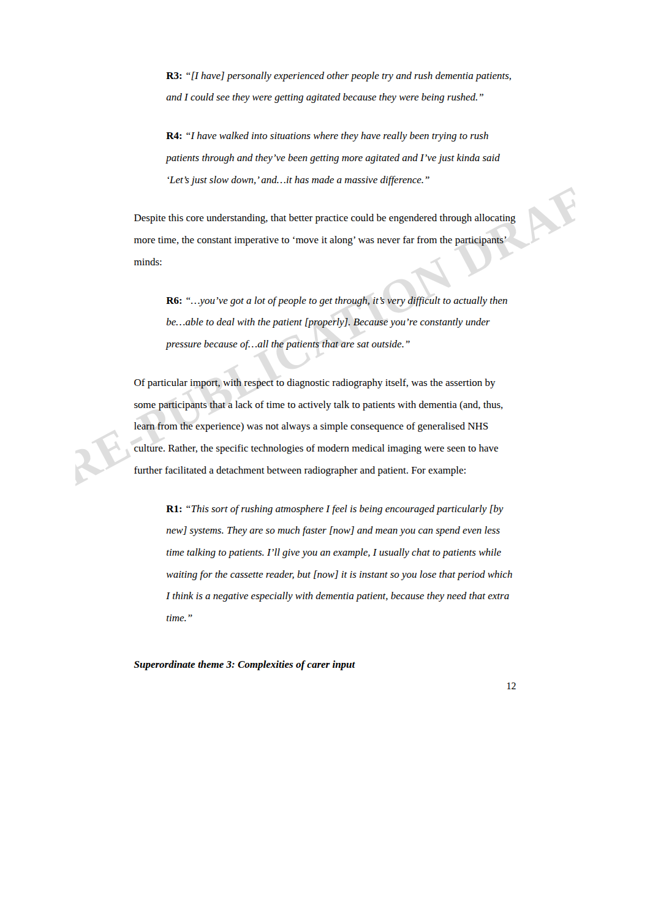PRE-PUBLICATION DRAFT
R3: “[I have] personally experienced other people try and rush dementia patients, and I could see they were getting agitated because they were being rushed.”
R4: “I have walked into situations where they have really been trying to rush patients through and they’ve been getting more agitated and I’ve just kinda said ‘Let’s just slow down,’ and…it has made a massive difference.”
Despite this core understanding, that better practice could be engendered through allocating more time, the constant imperative to ‘move it along’ was never far from the participants’ minds:
R6: “…you’ve got a lot of people to get through, it’s very difficult to actually then be…able to deal with the patient [properly]. Because you’re constantly under pressure because of…all the patients that are sat outside.”
Of particular import, with respect to diagnostic radiography itself, was the assertion by some participants that a lack of time to actively talk to patients with dementia (and, thus, learn from the experience) was not always a simple consequence of generalised NHS culture. Rather, the specific technologies of modern medical imaging were seen to have further facilitated a detachment between radiographer and patient. For example:
R1: “This sort of rushing atmosphere I feel is being encouraged particularly [by new] systems. They are so much faster [now] and mean you can spend even less time talking to patients. I’ll give you an example, I usually chat to patients while waiting for the cassette reader, but [now] it is instant so you lose that period which I think is a negative especially with dementia patient, because they need that extra time.”
Superordinate theme 3: Complexities of carer input
12